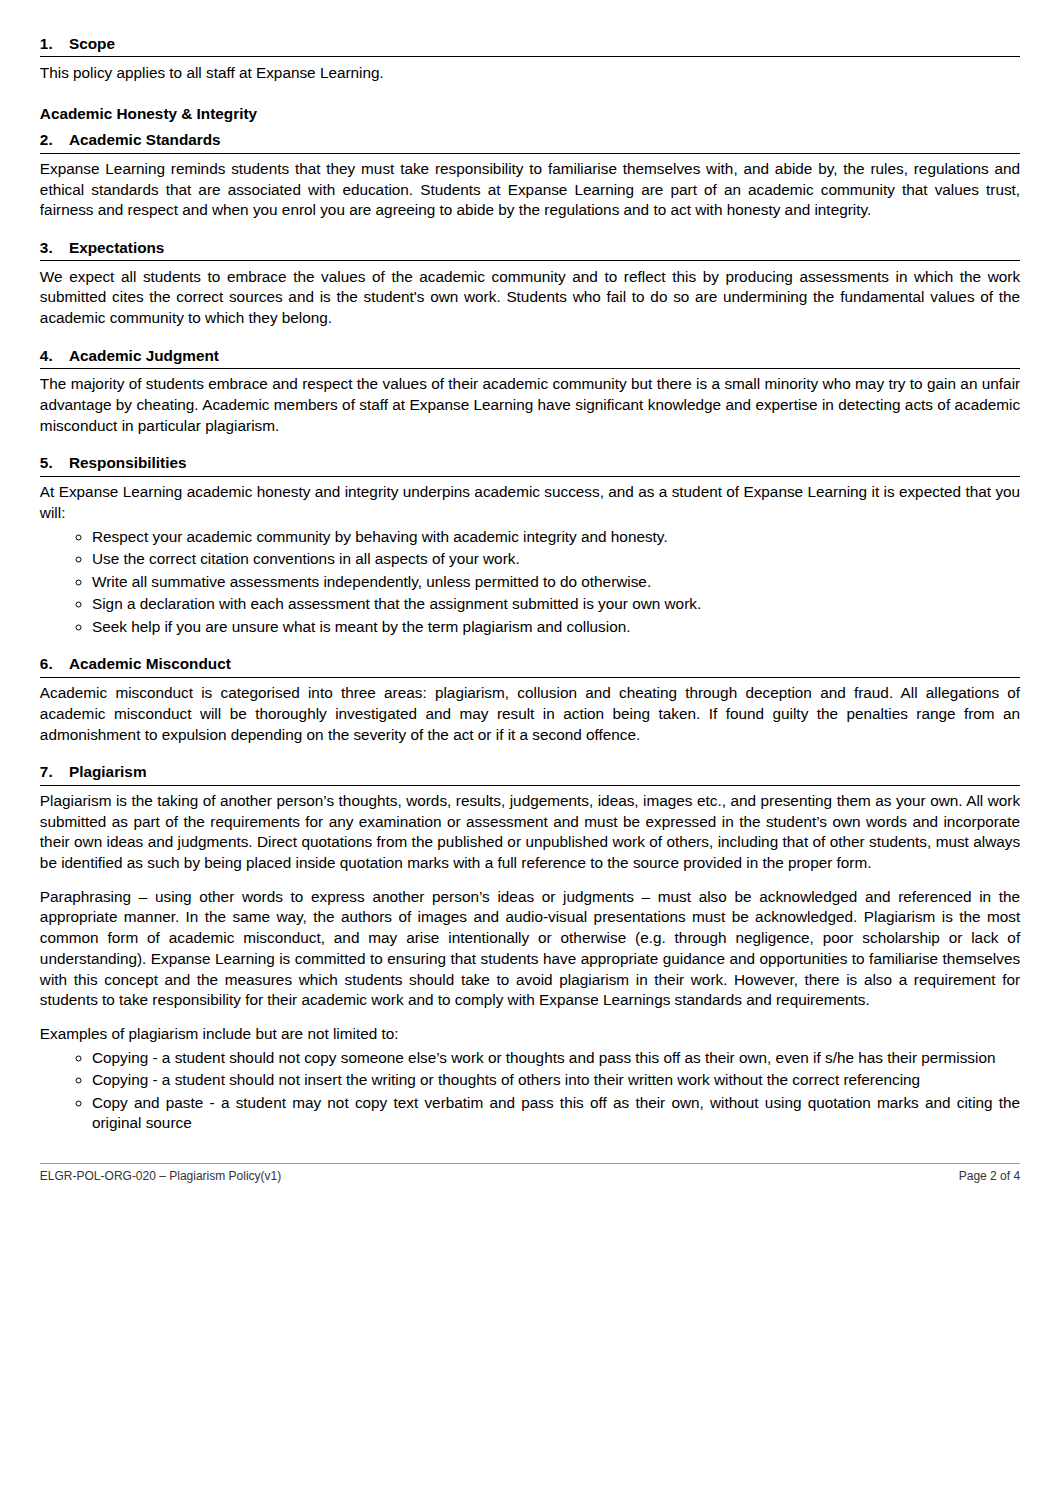1. Scope
This policy applies to all staff at Expanse Learning.
Academic Honesty & Integrity
2. Academic Standards
Expanse Learning reminds students that they must take responsibility to familiarise themselves with, and abide by, the rules, regulations and ethical standards that are associated with education. Students at Expanse Learning are part of an academic community that values trust, fairness and respect and when you enrol you are agreeing to abide by the regulations and to act with honesty and integrity.
3. Expectations
We expect all students to embrace the values of the academic community and to reflect this by producing assessments in which the work submitted cites the correct sources and is the student's own work. Students who fail to do so are undermining the fundamental values of the academic community to which they belong.
4. Academic Judgment
The majority of students embrace and respect the values of their academic community but there is a small minority who may try to gain an unfair advantage by cheating. Academic members of staff at Expanse Learning have significant knowledge and expertise in detecting acts of academic misconduct in particular plagiarism.
5. Responsibilities
At Expanse Learning academic honesty and integrity underpins academic success, and as a student of Expanse Learning it is expected that you will:
Respect your academic community by behaving with academic integrity and honesty.
Use the correct citation conventions in all aspects of your work.
Write all summative assessments independently, unless permitted to do otherwise.
Sign a declaration with each assessment that the assignment submitted is your own work.
Seek help if you are unsure what is meant by the term plagiarism and collusion.
6. Academic Misconduct
Academic misconduct is categorised into three areas: plagiarism, collusion and cheating through deception and fraud. All allegations of academic misconduct will be thoroughly investigated and may result in action being taken. If found guilty the penalties range from an admonishment to expulsion depending on the severity of the act or if it a second offence.
7. Plagiarism
Plagiarism is the taking of another person’s thoughts, words, results, judgements, ideas, images etc., and presenting them as your own. All work submitted as part of the requirements for any examination or assessment and must be expressed in the student’s own words and incorporate their own ideas and judgments. Direct quotations from the published or unpublished work of others, including that of other students, must always be identified as such by being placed inside quotation marks with a full reference to the source provided in the proper form.
Paraphrasing – using other words to express another person’s ideas or judgments – must also be acknowledged and referenced in the appropriate manner. In the same way, the authors of images and audio-visual presentations must be acknowledged. Plagiarism is the most common form of academic misconduct, and may arise intentionally or otherwise (e.g. through negligence, poor scholarship or lack of understanding). Expanse Learning is committed to ensuring that students have appropriate guidance and opportunities to familiarise themselves with this concept and the measures which students should take to avoid plagiarism in their work. However, there is also a requirement for students to take responsibility for their academic work and to comply with Expanse Learnings standards and requirements.
Examples of plagiarism include but are not limited to:
Copying - a student should not copy someone else’s work or thoughts and pass this off as their own, even if s/he has their permission
Copying - a student should not insert the writing or thoughts of others into their written work without the correct referencing
Copy and paste - a student may not copy text verbatim and pass this off as their own, without using quotation marks and citing the original source
ELGR-POL-ORG-020 – Plagiarism Policy(v1) Page 2 of 4